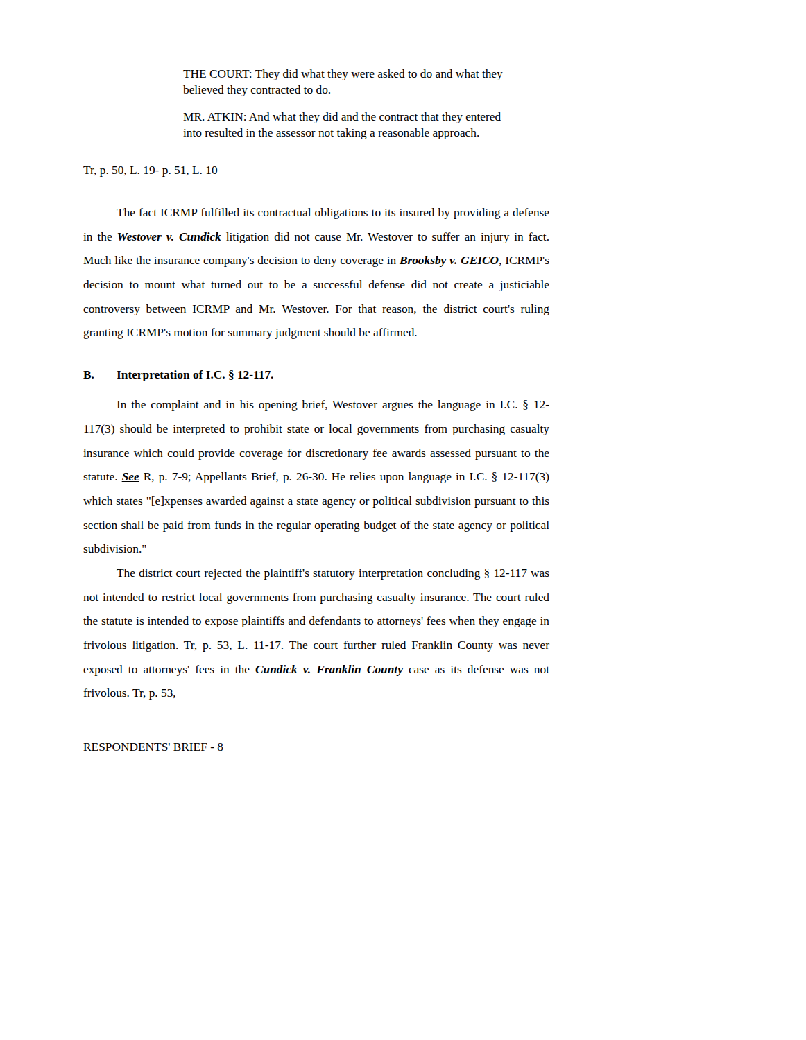THE COURT: They did what they were asked to do and what they believed they contracted to do.
MR. ATKIN: And what they did and the contract that they entered into resulted in the assessor not taking a reasonable approach.
Tr, p. 50, L. 19- p. 51, L. 10
The fact ICRMP fulfilled its contractual obligations to its insured by providing a defense in the Westover v. Cundick litigation did not cause Mr. Westover to suffer an injury in fact. Much like the insurance company's decision to deny coverage in Brooksby v. GEICO, ICRMP's decision to mount what turned out to be a successful defense did not create a justiciable controversy between ICRMP and Mr. Westover. For that reason, the district court's ruling granting ICRMP's motion for summary judgment should be affirmed.
B. Interpretation of I.C. § 12-117.
In the complaint and in his opening brief, Westover argues the language in I.C. § 12-117(3) should be interpreted to prohibit state or local governments from purchasing casualty insurance which could provide coverage for discretionary fee awards assessed pursuant to the statute. See R, p. 7-9; Appellants Brief, p. 26-30. He relies upon language in I.C. § 12-117(3) which states "[e]xpenses awarded against a state agency or political subdivision pursuant to this section shall be paid from funds in the regular operating budget of the state agency or political subdivision."
The district court rejected the plaintiff's statutory interpretation concluding § 12-117 was not intended to restrict local governments from purchasing casualty insurance. The court ruled the statute is intended to expose plaintiffs and defendants to attorneys' fees when they engage in frivolous litigation. Tr, p. 53, L. 11-17. The court further ruled Franklin County was never exposed to attorneys' fees in the Cundick v. Franklin County case as its defense was not frivolous. Tr, p. 53,
RESPONDENTS' BRIEF - 8